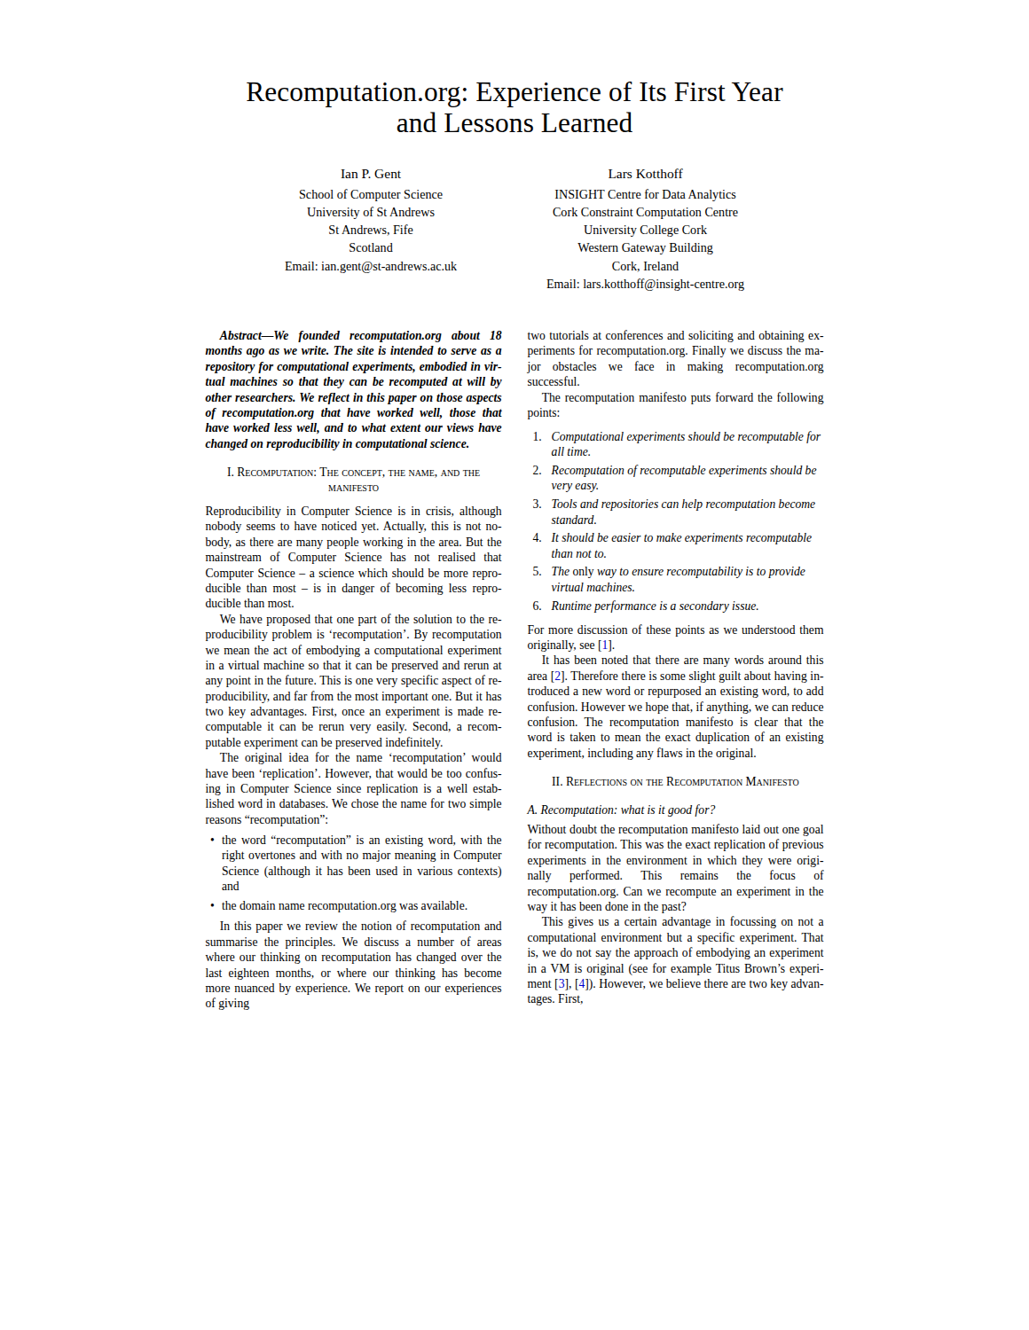Recomputation.org: Experience of Its First Year and Lessons Learned
Ian P. Gent
School of Computer Science
University of St Andrews
St Andrews, Fife
Scotland
Email: ian.gent@st-andrews.ac.uk
Lars Kotthoff
INSIGHT Centre for Data Analytics
Cork Constraint Computation Centre
University College Cork
Western Gateway Building
Cork, Ireland
Email: lars.kotthoff@insight-centre.org
Abstract—We founded recomputation.org about 18 months ago as we write. The site is intended to serve as a repository for computational experiments, embodied in virtual machines so that they can be recomputed at will by other researchers. We reflect in this paper on those aspects of recomputation.org that have worked well, those that have worked less well, and to what extent our views have changed on reproducibility in computational science.
I. Recomputation: The concept, the name, and the manifesto
Reproducibility in Computer Science is in crisis, although nobody seems to have noticed yet. Actually, this is not nobody, as there are many people working in the area. But the mainstream of Computer Science has not realised that Computer Science – a science which should be more reproducible than most – is in danger of becoming less reproducible than most.
We have proposed that one part of the solution to the reproducibility problem is ‘recomputation’. By recomputation we mean the act of embodying a computational experiment in a virtual machine so that it can be preserved and rerun at any point in the future. This is one very specific aspect of reproducibility, and far from the most important one. But it has two key advantages. First, once an experiment is made recomputable it can be rerun very easily. Second, a recomputable experiment can be preserved indefinitely.
The original idea for the name ‘recomputation’ would have been ‘replication’. However, that would be too confusing in Computer Science since replication is a well established word in databases. We chose the name for two simple reasons “recomputation”:
the word “recomputation” is an existing word, with the right overtones and with no major meaning in Computer Science (although it has been used in various contexts) and
the domain name recomputation.org was available.
In this paper we review the notion of recomputation and summarise the principles. We discuss a number of areas where our thinking on recomputation has changed over the last eighteen months, or where our thinking has become more nuanced by experience. We report on our experiences of giving
two tutorials at conferences and soliciting and obtaining experiments for recomputation.org. Finally we discuss the major obstacles we face in making recomputation.org successful.
The recomputation manifesto puts forward the following points:
Computational experiments should be recomputable for all time.
Recomputation of recomputable experiments should be very easy.
Tools and repositories can help recomputation become standard.
It should be easier to make experiments recomputable than not to.
The only way to ensure recomputability is to provide virtual machines.
Runtime performance is a secondary issue.
For more discussion of these points as we understood them originally, see [1].
It has been noted that there are many words around this area [2]. Therefore there is some slight guilt about having introduced a new word or repurposed an existing word, to add confusion. However we hope that, if anything, we can reduce confusion. The recomputation manifesto is clear that the word is taken to mean the exact duplication of an existing experiment, including any flaws in the original.
II. Reflections on the Recomputation Manifesto
A. Recomputation: what is it good for?
Without doubt the recomputation manifesto laid out one goal for recomputation. This was the exact replication of previous experiments in the environment in which they were originally performed. This remains the focus of recomputation.org. Can we recompute an experiment in the way it has been done in the past?
This gives us a certain advantage in focussing on not a computational environment but a specific experiment. That is, we do not say the approach of embodying an experiment in a VM is original (see for example Titus Brown’s experiment [3], [4]). However, we believe there are two key advantages. First,